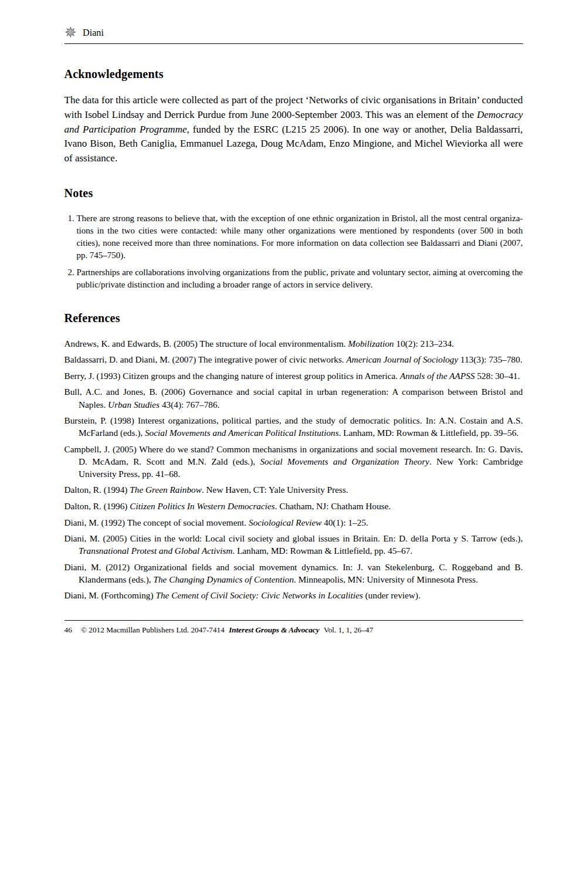✵ Diani
Acknowledgements
The data for this article were collected as part of the project ‘Networks of civic organisations in Britain’ conducted with Isobel Lindsay and Derrick Purdue from June 2000-September 2003. This was an element of the Democracy and Participation Programme, funded by the ESRC (L215 25 2006). In one way or another, Delia Baldassarri, Ivano Bison, Beth Caniglia, Emmanuel Lazega, Doug McAdam, Enzo Mingione, and Michel Wieviorka all were of assistance.
Notes
There are strong reasons to believe that, with the exception of one ethnic organization in Bristol, all the most central organizations in the two cities were contacted: while many other organizations were mentioned by respondents (over 500 in both cities), none received more than three nominations. For more information on data collection see Baldassarri and Diani (2007, pp. 745–750).
Partnerships are collaborations involving organizations from the public, private and voluntary sector, aiming at overcoming the public/private distinction and including a broader range of actors in service delivery.
References
Andrews, K. and Edwards, B. (2005) The structure of local environmentalism. Mobilization 10(2): 213–234.
Baldassarri, D. and Diani, M. (2007) The integrative power of civic networks. American Journal of Sociology 113(3): 735–780.
Berry, J. (1993) Citizen groups and the changing nature of interest group politics in America. Annals of the AAPSS 528: 30–41.
Bull, A.C. and Jones, B. (2006) Governance and social capital in urban regeneration: A comparison between Bristol and Naples. Urban Studies 43(4): 767–786.
Burstein, P. (1998) Interest organizations, political parties, and the study of democratic politics. In: A.N. Costain and A.S. McFarland (eds.), Social Movements and American Political Institutions. Lanham, MD: Rowman & Littlefield, pp. 39–56.
Campbell, J. (2005) Where do we stand? Common mechanisms in organizations and social movement research. In: G. Davis, D. McAdam, R. Scott and M.N. Zald (eds.), Social Movements and Organization Theory. New York: Cambridge University Press, pp. 41–68.
Dalton, R. (1994) The Green Rainbow. New Haven, CT: Yale University Press.
Dalton, R. (1996) Citizen Politics In Western Democracies. Chatham, NJ: Chatham House.
Diani, M. (1992) The concept of social movement. Sociological Review 40(1): 1–25.
Diani, M. (2005) Cities in the world: Local civil society and global issues in Britain. En: D. della Porta y S. Tarrow (eds.), Transnational Protest and Global Activism. Lanham, MD: Rowman & Littlefield, pp. 45–67.
Diani, M. (2012) Organizational fields and social movement dynamics. In: J. van Stekelenburg, C. Roggeband and B. Klandermans (eds.), The Changing Dynamics of Contention. Minneapolis, MN: University of Minnesota Press.
Diani, M. (Forthcoming) The Cement of Civil Society: Civic Networks in Localities (under review).
46 © 2012 Macmillan Publishers Ltd. 2047-7414 Interest Groups & Advocacy Vol. 1, 1, 26–47